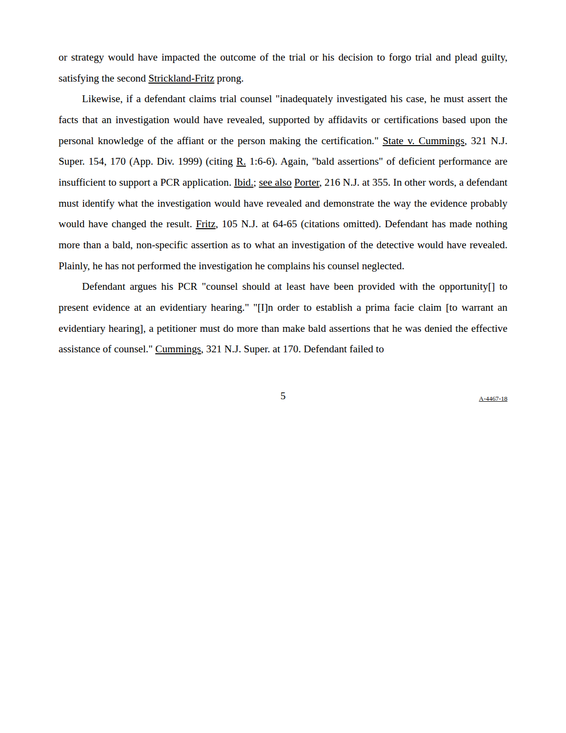or strategy would have impacted the outcome of the trial or his decision to forgo trial and plead guilty, satisfying the second Strickland-Fritz prong.
Likewise, if a defendant claims trial counsel "inadequately investigated his case, he must assert the facts that an investigation would have revealed, supported by affidavits or certifications based upon the personal knowledge of the affiant or the person making the certification." State v. Cummings, 321 N.J. Super. 154, 170 (App. Div. 1999) (citing R. 1:6-6). Again, "bald assertions" of deficient performance are insufficient to support a PCR application. Ibid.; see also Porter, 216 N.J. at 355. In other words, a defendant must identify what the investigation would have revealed and demonstrate the way the evidence probably would have changed the result. Fritz, 105 N.J. at 64-65 (citations omitted). Defendant has made nothing more than a bald, non-specific assertion as to what an investigation of the detective would have revealed. Plainly, he has not performed the investigation he complains his counsel neglected.
Defendant argues his PCR "counsel should at least have been provided with the opportunity[] to present evidence at an evidentiary hearing." "[I]n order to establish a prima facie claim [to warrant an evidentiary hearing], a petitioner must do more than make bald assertions that he was denied the effective assistance of counsel." Cummings, 321 N.J. Super. at 170. Defendant failed to
5
A-4467-18